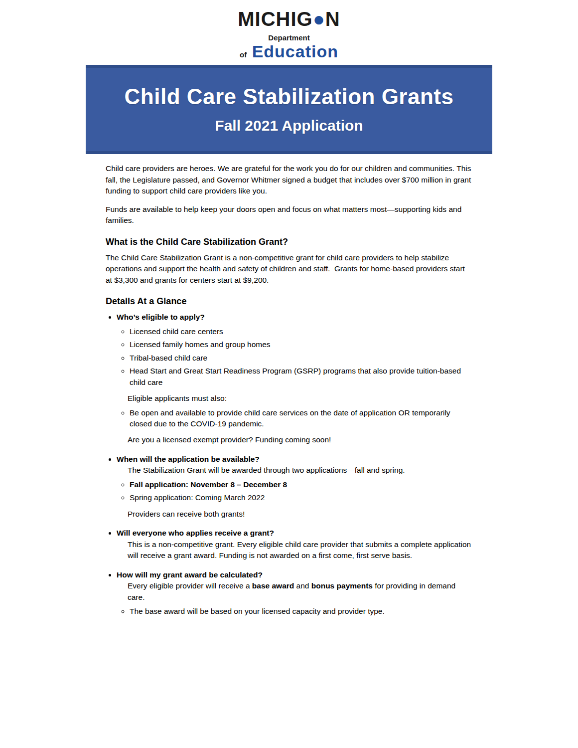MICHIG●N
Department
of Education
Child Care Stabilization Grants
Fall 2021 Application
Child care providers are heroes. We are grateful for the work you do for our children and communities. This fall, the Legislature passed, and Governor Whitmer signed a budget that includes over $700 million in grant funding to support child care providers like you.
Funds are available to help keep your doors open and focus on what matters most—supporting kids and families.
What is the Child Care Stabilization Grant?
The Child Care Stabilization Grant is a non-competitive grant for child care providers to help stabilize operations and support the health and safety of children and staff. Grants for home-based providers start at $3,300 and grants for centers start at $9,200.
Details At a Glance
Who’s eligible to apply?
Licensed child care centers
Licensed family homes and group homes
Tribal-based child care
Head Start and Great Start Readiness Program (GSRP) programs that also provide tuition-based child care
Eligible applicants must also:
Be open and available to provide child care services on the date of application OR temporarily closed due to the COVID-19 pandemic.
Are you a licensed exempt provider? Funding coming soon!
When will the application be available?
The Stabilization Grant will be awarded through two applications—fall and spring.
Fall application: November 8 – December 8
Spring application: Coming March 2022
Providers can receive both grants!
Will everyone who applies receive a grant?
This is a non-competitive grant. Every eligible child care provider that submits a complete application will receive a grant award. Funding is not awarded on a first come, first serve basis.
How will my grant award be calculated?
Every eligible provider will receive a base award and bonus payments for providing in demand care.
The base award will be based on your licensed capacity and provider type.